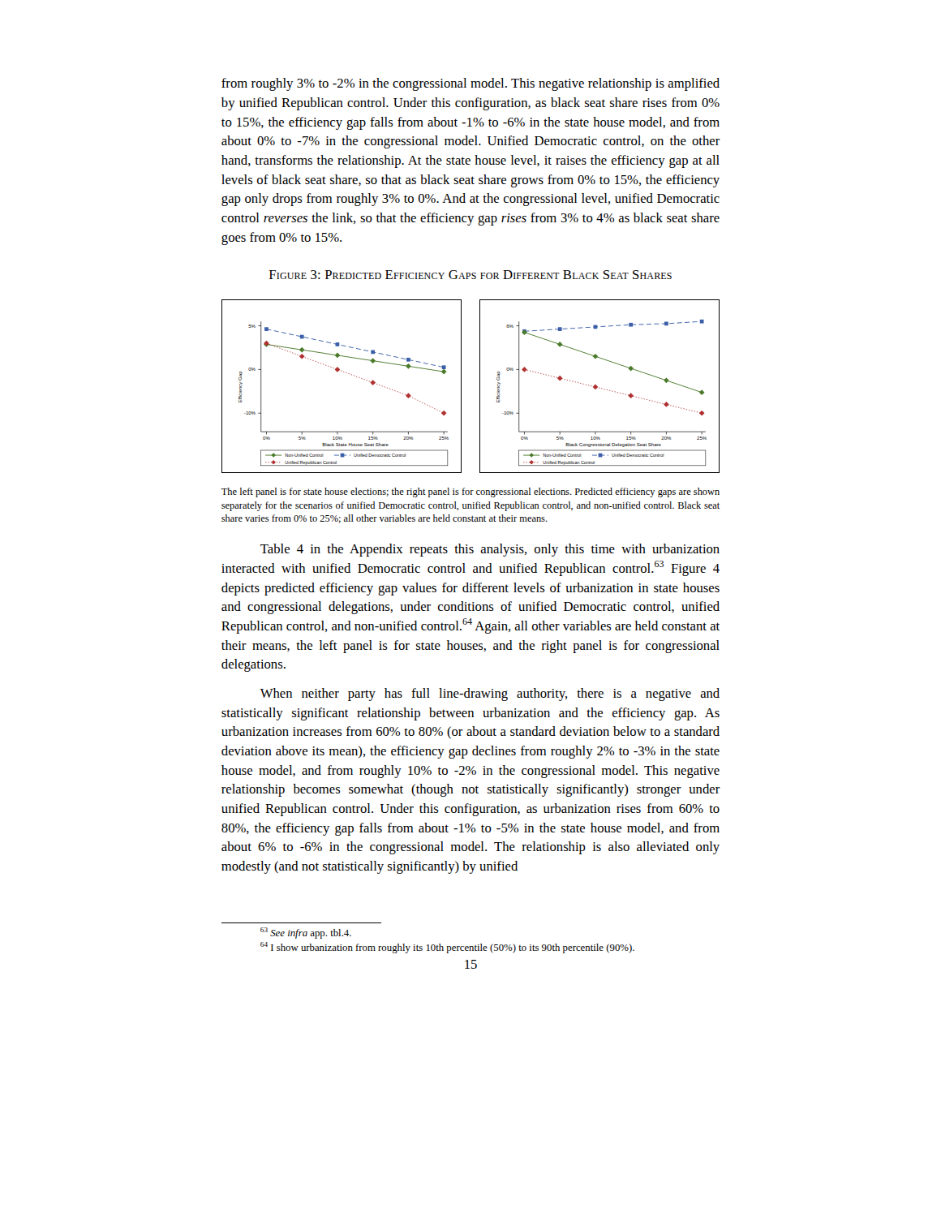from roughly 3% to -2% in the congressional model. This negative relationship is amplified by unified Republican control. Under this configuration, as black seat share rises from 0% to 15%, the efficiency gap falls from about -1% to -6% in the state house model, and from about 0% to -7% in the congressional model. Unified Democratic control, on the other hand, transforms the relationship. At the state house level, it raises the efficiency gap at all levels of black seat share, so that as black seat share grows from 0% to 15%, the efficiency gap only drops from roughly 3% to 0%. And at the congressional level, unified Democratic control reverses the link, so that the efficiency gap rises from 3% to 4% as black seat share goes from 0% to 15%.
Figure 3: Predicted Efficiency Gaps for Different Black Seat Shares
5% 0% -10% Efficiency Gap 0% 5% 10% 15% 20% 25% Black State House Seat Share Non-Unified Control Unified Democratic Control Unified Republican Control
6% 0% -10% Efficiency Gap 0% 5% 10% 15% 20% 25% Black Congressional Delegation Seat Share Non-Unified Control Unified Democratic Control Unified Republican Control
The left panel is for state house elections; the right panel is for congressional elections. Predicted efficiency gaps are shown separately for the scenarios of unified Democratic control, unified Republican control, and non-unified control. Black seat share varies from 0% to 25%; all other variables are held constant at their means.
Table 4 in the Appendix repeats this analysis, only this time with urbanization interacted with unified Democratic control and unified Republican control.63 Figure 4 depicts predicted efficiency gap values for different levels of urbanization in state houses and congressional delegations, under conditions of unified Democratic control, unified Republican control, and non-unified control.64 Again, all other variables are held constant at their means, the left panel is for state houses, and the right panel is for congressional delegations.
When neither party has full line-drawing authority, there is a negative and statistically significant relationship between urbanization and the efficiency gap. As urbanization increases from 60% to 80% (or about a standard deviation below to a standard deviation above its mean), the efficiency gap declines from roughly 2% to -3% in the state house model, and from roughly 10% to -2% in the congressional model. This negative relationship becomes somewhat (though not statistically significantly) stronger under unified Republican control. Under this configuration, as urbanization rises from 60% to 80%, the efficiency gap falls from about -1% to -5% in the state house model, and from about 6% to -6% in the congressional model. The relationship is also alleviated only modestly (and not statistically significantly) by unified
63 See infra app. tbl.4.
64 I show urbanization from roughly its 10th percentile (50%) to its 90th percentile (90%).
15